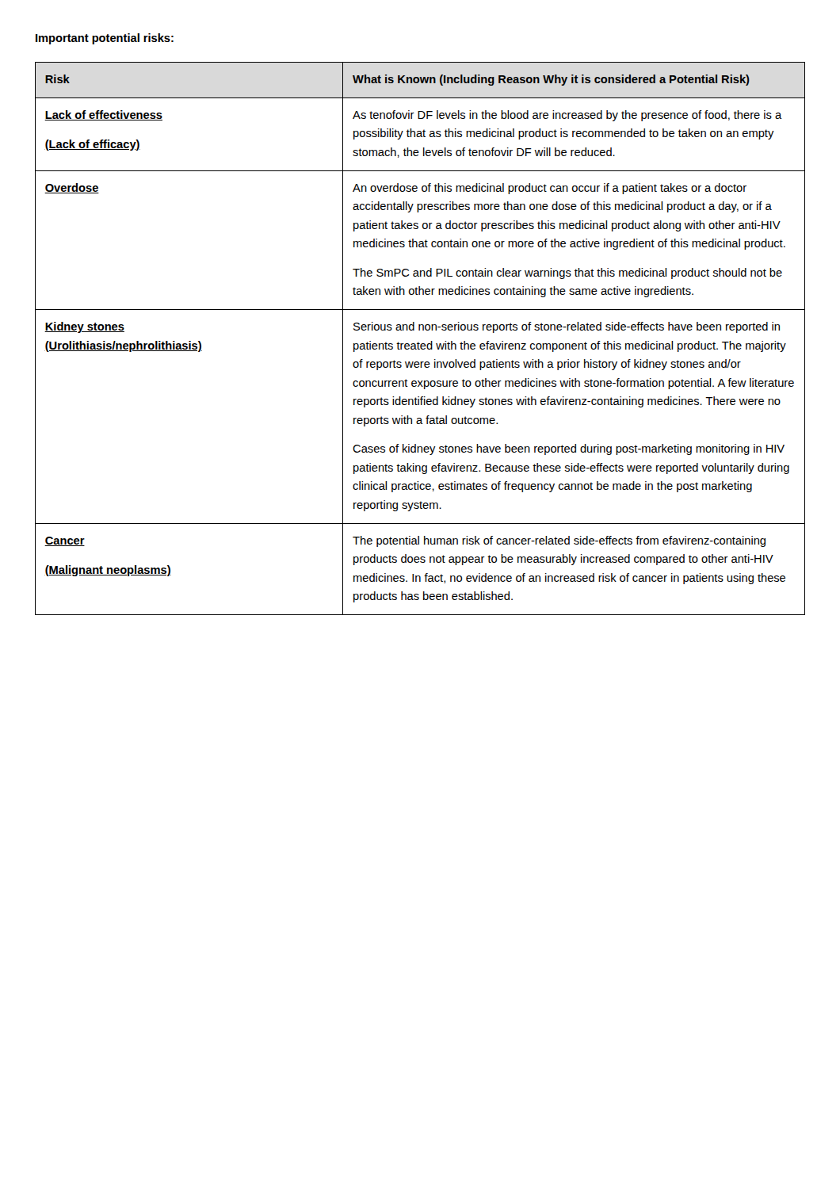Important potential risks:
| Risk | What is Known (Including Reason Why it is considered a Potential Risk) |
| --- | --- |
| Lack of effectiveness (Lack of efficacy) | As tenofovir DF levels in the blood are increased by the presence of food, there is a possibility that as this medicinal product is recommended to be taken on an empty stomach, the levels of tenofovir DF will be reduced. |
| Overdose | An overdose of this medicinal product can occur if a patient takes or a doctor accidentally prescribes more than one dose of this medicinal product a day, or if a patient takes or a doctor prescribes this medicinal product along with other anti-HIV medicines that contain one or more of the active ingredient of this medicinal product. The SmPC and PIL contain clear warnings that this medicinal product should not be taken with other medicines containing the same active ingredients. |
| Kidney stones (Urolithiasis/nephrolithiasis) | Serious and non-serious reports of stone-related side-effects have been reported in patients treated with the efavirenz component of this medicinal product. The majority of reports were involved patients with a prior history of kidney stones and/or concurrent exposure to other medicines with stone-formation potential. A few literature reports identified kidney stones with efavirenz-containing medicines. There were no reports with a fatal outcome. Cases of kidney stones have been reported during post-marketing monitoring in HIV patients taking efavirenz. Because these side-effects were reported voluntarily during clinical practice, estimates of frequency cannot be made in the post marketing reporting system. |
| Cancer (Malignant neoplasms) | The potential human risk of cancer-related side-effects from efavirenz-containing products does not appear to be measurably increased compared to other anti-HIV medicines. In fact, no evidence of an increased risk of cancer in patients using these products has been established. |